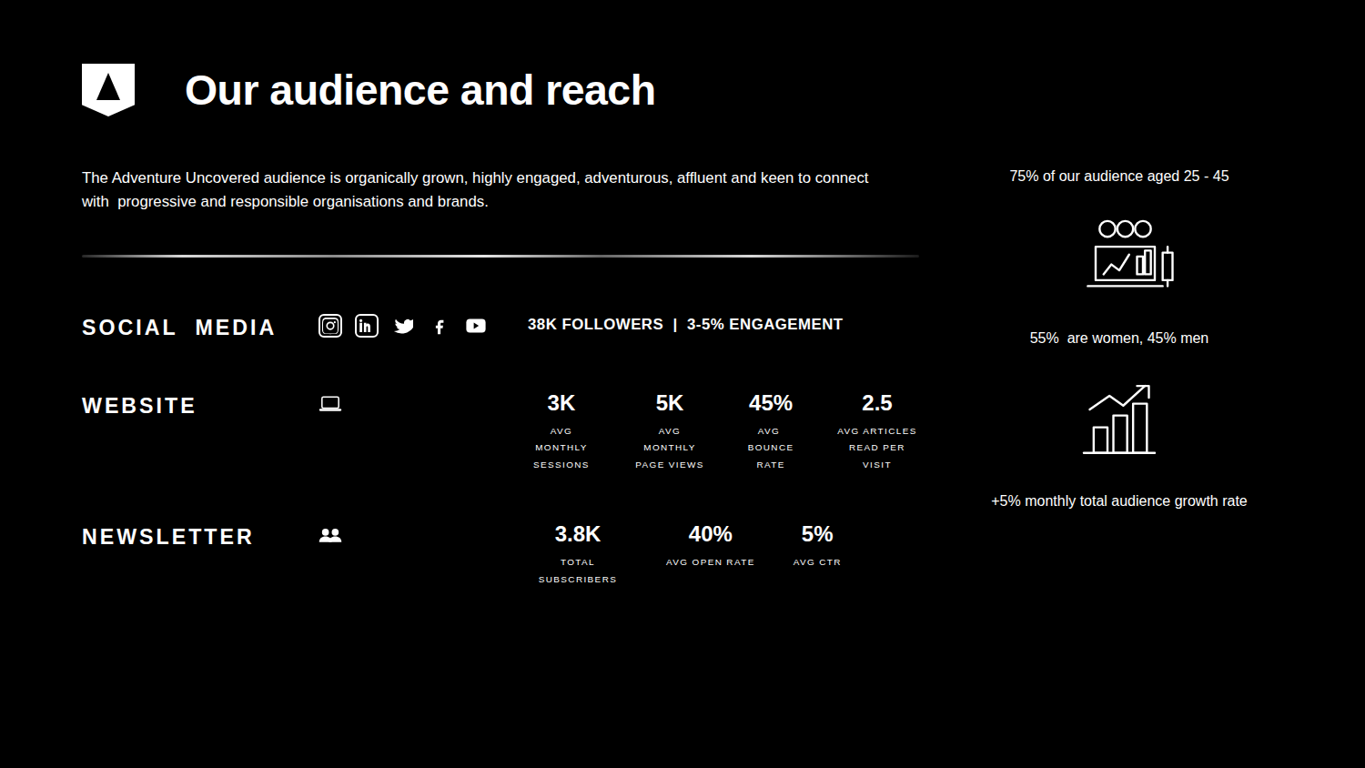Our audience and reach
The Adventure Uncovered audience is organically grown, highly engaged, adventurous, affluent and keen to connect with progressive and responsible organisations and brands.
SOCIAL MEDIA
38K FOLLOWERS | 3-5% ENGAGEMENT
WEBSITE
3K Avg monthly sessions
5K Avg monthly page views
45% Avg bounce rate
2.5 Avg articles read per visit
NEWSLETTER
3.8K Total subscribers
40% Avg open rate
5% Avg CTR
75% of our audience aged 25 - 45
55% are women, 45% men
+5% monthly total audience growth rate